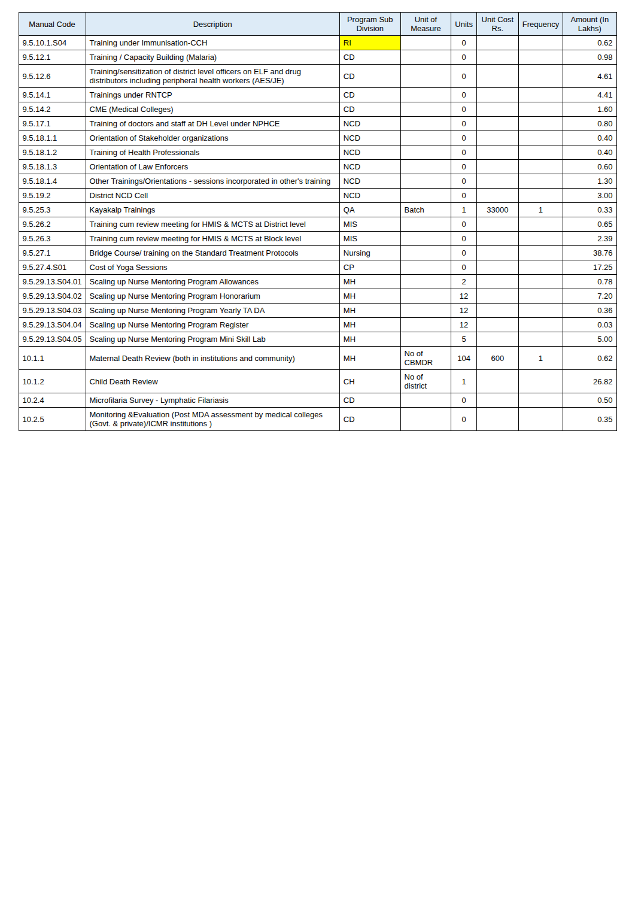| Manual Code | Description | Program Sub Division | Unit of Measure | Units | Unit Cost Rs. | Frequency | Amount (In Lakhs) |
| --- | --- | --- | --- | --- | --- | --- | --- |
| 9.5.10.1.S04 | Training under Immunisation-CCH | RI | | 0 | | | 0.62 |
| 9.5.12.1 | Training / Capacity Building (Malaria) | CD | | 0 | | | 0.98 |
| 9.5.12.6 | Training/sensitization of district level officers on ELF and drug distributors including peripheral health workers (AES/JE) | CD | | 0 | | | 4.61 |
| 9.5.14.1 | Trainings under RNTCP | CD | | 0 | | | 4.41 |
| 9.5.14.2 | CME (Medical Colleges) | CD | | 0 | | | 1.60 |
| 9.5.17.1 | Training of doctors and staff at DH Level under NPHCE | NCD | | 0 | | | 0.80 |
| 9.5.18.1.1 | Orientation of Stakeholder organizations | NCD | | 0 | | | 0.40 |
| 9.5.18.1.2 | Training of Health Professionals | NCD | | 0 | | | 0.40 |
| 9.5.18.1.3 | Orientation of Law Enforcers | NCD | | 0 | | | 0.60 |
| 9.5.18.1.4 | Other Trainings/Orientations - sessions incorporated in other's training | NCD | | 0 | | | 1.30 |
| 9.5.19.2 | District NCD Cell | NCD | | 0 | | | 3.00 |
| 9.5.25.3 | Kayakalp Trainings | QA | Batch | 1 | 33000 | 1 | 0.33 |
| 9.5.26.2 | Training cum review meeting for HMIS & MCTS at District level | MIS | | 0 | | | 0.65 |
| 9.5.26.3 | Training cum review meeting for HMIS & MCTS at Block level | MIS | | 0 | | | 2.39 |
| 9.5.27.1 | Bridge Course/ training on the Standard Treatment Protocols | Nursing | | 0 | | | 38.76 |
| 9.5.27.4.S01 | Cost of Yoga Sessions | CP | | 0 | | | 17.25 |
| 9.5.29.13.S04.01 | Scaling up Nurse Mentoring Program Allowances | MH | | 2 | | | 0.78 |
| 9.5.29.13.S04.02 | Scaling up Nurse Mentoring Program Honorarium | MH | | 12 | | | 7.20 |
| 9.5.29.13.S04.03 | Scaling up Nurse Mentoring Program Yearly TA DA | MH | | 12 | | | 0.36 |
| 9.5.29.13.S04.04 | Scaling up Nurse Mentoring Program Register | MH | | 12 | | | 0.03 |
| 9.5.29.13.S04.05 | Scaling up Nurse Mentoring Program Mini Skill Lab | MH | | 5 | | | 5.00 |
| 10.1.1 | Maternal Death Review (both in institutions and community) | MH | No of CBMDR | 104 | 600 | 1 | 0.62 |
| 10.1.2 | Child Death Review | CH | No of district | 1 | | | 26.82 |
| 10.2.4 | Microfilaria Survey - Lymphatic Filariasis | CD | | 0 | | | 0.50 |
| 10.2.5 | Monitoring &Evaluation (Post MDA assessment by medical colleges (Govt. & private)/ICMR institutions ) | CD | | 0 | | | 0.35 |